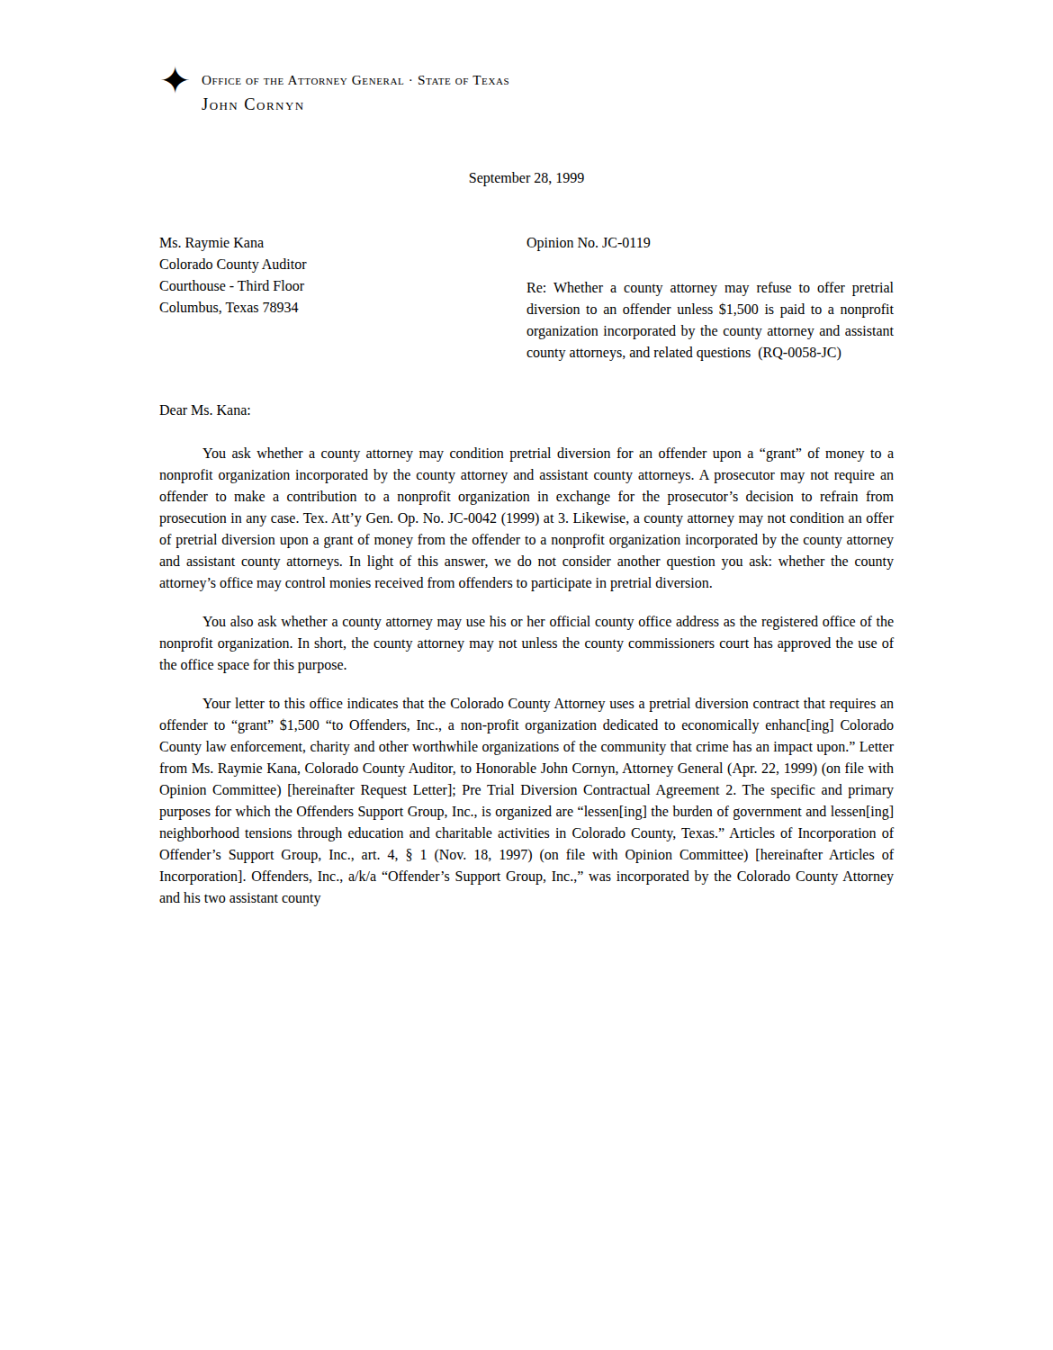✦
Office of the Attorney General · State of Texas
John Cornyn
September 28, 1999
Ms. Raymie Kana
Colorado County Auditor
Courthouse - Third Floor
Columbus, Texas 78934
Opinion No. JC-0119
Re: Whether a county attorney may refuse to offer pretrial diversion to an offender unless $1,500 is paid to a nonprofit organization incorporated by the county attorney and assistant county attorneys, and related questions (RQ-0058-JC)
Dear Ms. Kana:
You ask whether a county attorney may condition pretrial diversion for an offender upon a “grant” of money to a nonprofit organization incorporated by the county attorney and assistant county attorneys. A prosecutor may not require an offender to make a contribution to a nonprofit organization in exchange for the prosecutor’s decision to refrain from prosecution in any case. Tex. Att’y Gen. Op. No. JC-0042 (1999) at 3. Likewise, a county attorney may not condition an offer of pretrial diversion upon a grant of money from the offender to a nonprofit organization incorporated by the county attorney and assistant county attorneys. In light of this answer, we do not consider another question you ask: whether the county attorney’s office may control monies received from offenders to participate in pretrial diversion.
You also ask whether a county attorney may use his or her official county office address as the registered office of the nonprofit organization. In short, the county attorney may not unless the county commissioners court has approved the use of the office space for this purpose.
Your letter to this office indicates that the Colorado County Attorney uses a pretrial diversion contract that requires an offender to “grant” $1,500 “to Offenders, Inc., a non-profit organization dedicated to economically enhanc[ing] Colorado County law enforcement, charity and other worthwhile organizations of the community that crime has an impact upon.” Letter from Ms. Raymie Kana, Colorado County Auditor, to Honorable John Cornyn, Attorney General (Apr. 22, 1999) (on file with Opinion Committee) [hereinafter Request Letter]; Pre Trial Diversion Contractual Agreement 2. The specific and primary purposes for which the Offenders Support Group, Inc., is organized are “lessen[ing] the burden of government and lessen[ing] neighborhood tensions through education and charitable activities in Colorado County, Texas.” Articles of Incorporation of Offender’s Support Group, Inc., art. 4, § 1 (Nov. 18, 1997) (on file with Opinion Committee) [hereinafter Articles of Incorporation]. Offenders, Inc., a/k/a “Offender’s Support Group, Inc.,” was incorporated by the Colorado County Attorney and his two assistant county